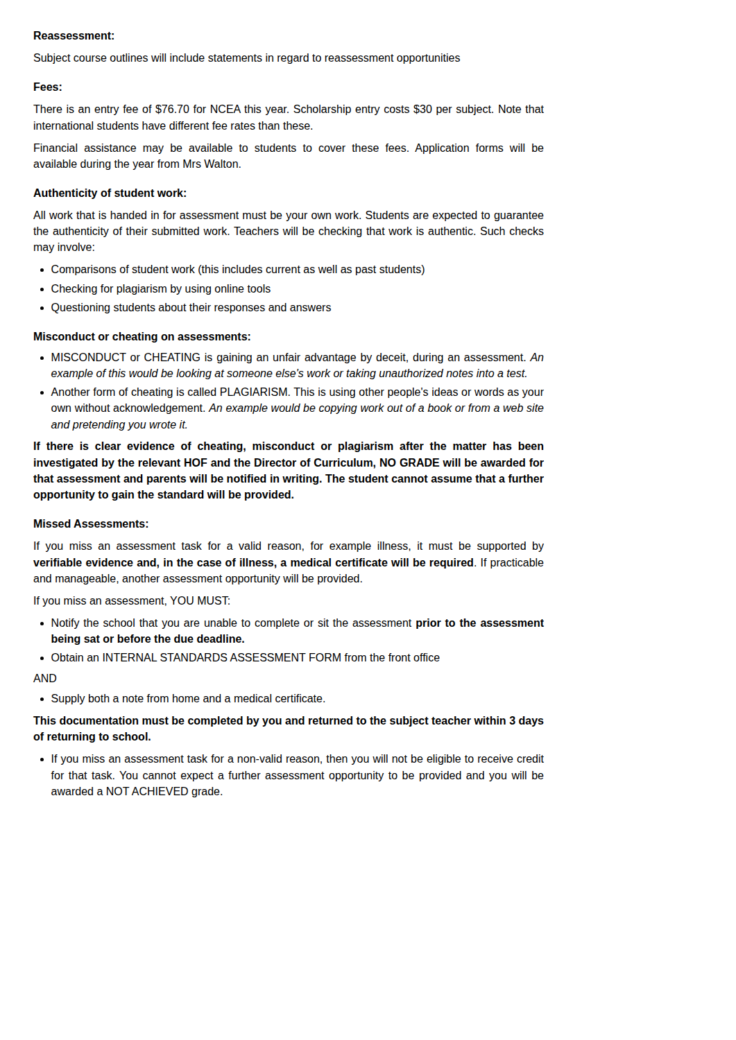Reassessment:
Subject course outlines will include statements in regard to reassessment opportunities
Fees:
There is an entry fee of $76.70 for NCEA this year. Scholarship entry costs $30 per subject. Note that international students have different fee rates than these.
Financial assistance may be available to students to cover these fees. Application forms will be available during the year from Mrs Walton.
Authenticity of student work:
All work that is handed in for assessment must be your own work. Students are expected to guarantee the authenticity of their submitted work. Teachers will be checking that work is authentic. Such checks may involve:
Comparisons of student work (this includes current as well as past students)
Checking for plagiarism by using online tools
Questioning students about their responses and answers
Misconduct or cheating on assessments:
MISCONDUCT or CHEATING is gaining an unfair advantage by deceit, during an assessment. An example of this would be looking at someone else's work or taking unauthorized notes into a test.
Another form of cheating is called PLAGIARISM. This is using other people's ideas or words as your own without acknowledgement. An example would be copying work out of a book or from a web site and pretending you wrote it.
If there is clear evidence of cheating, misconduct or plagiarism after the matter has been investigated by the relevant HOF and the Director of Curriculum, NO GRADE will be awarded for that assessment and parents will be notified in writing. The student cannot assume that a further opportunity to gain the standard will be provided.
Missed Assessments:
If you miss an assessment task for a valid reason, for example illness, it must be supported by verifiable evidence and, in the case of illness, a medical certificate will be required. If practicable and manageable, another assessment opportunity will be provided.
If you miss an assessment, YOU MUST:
Notify the school that you are unable to complete or sit the assessment prior to the assessment being sat or before the due deadline.
Obtain an INTERNAL STANDARDS ASSESSMENT FORM from the front office
AND
Supply both a note from home and a medical certificate.
This documentation must be completed by you and returned to the subject teacher within 3 days of returning to school.
If you miss an assessment task for a non-valid reason, then you will not be eligible to receive credit for that task. You cannot expect a further assessment opportunity to be provided and you will be awarded a NOT ACHIEVED grade.